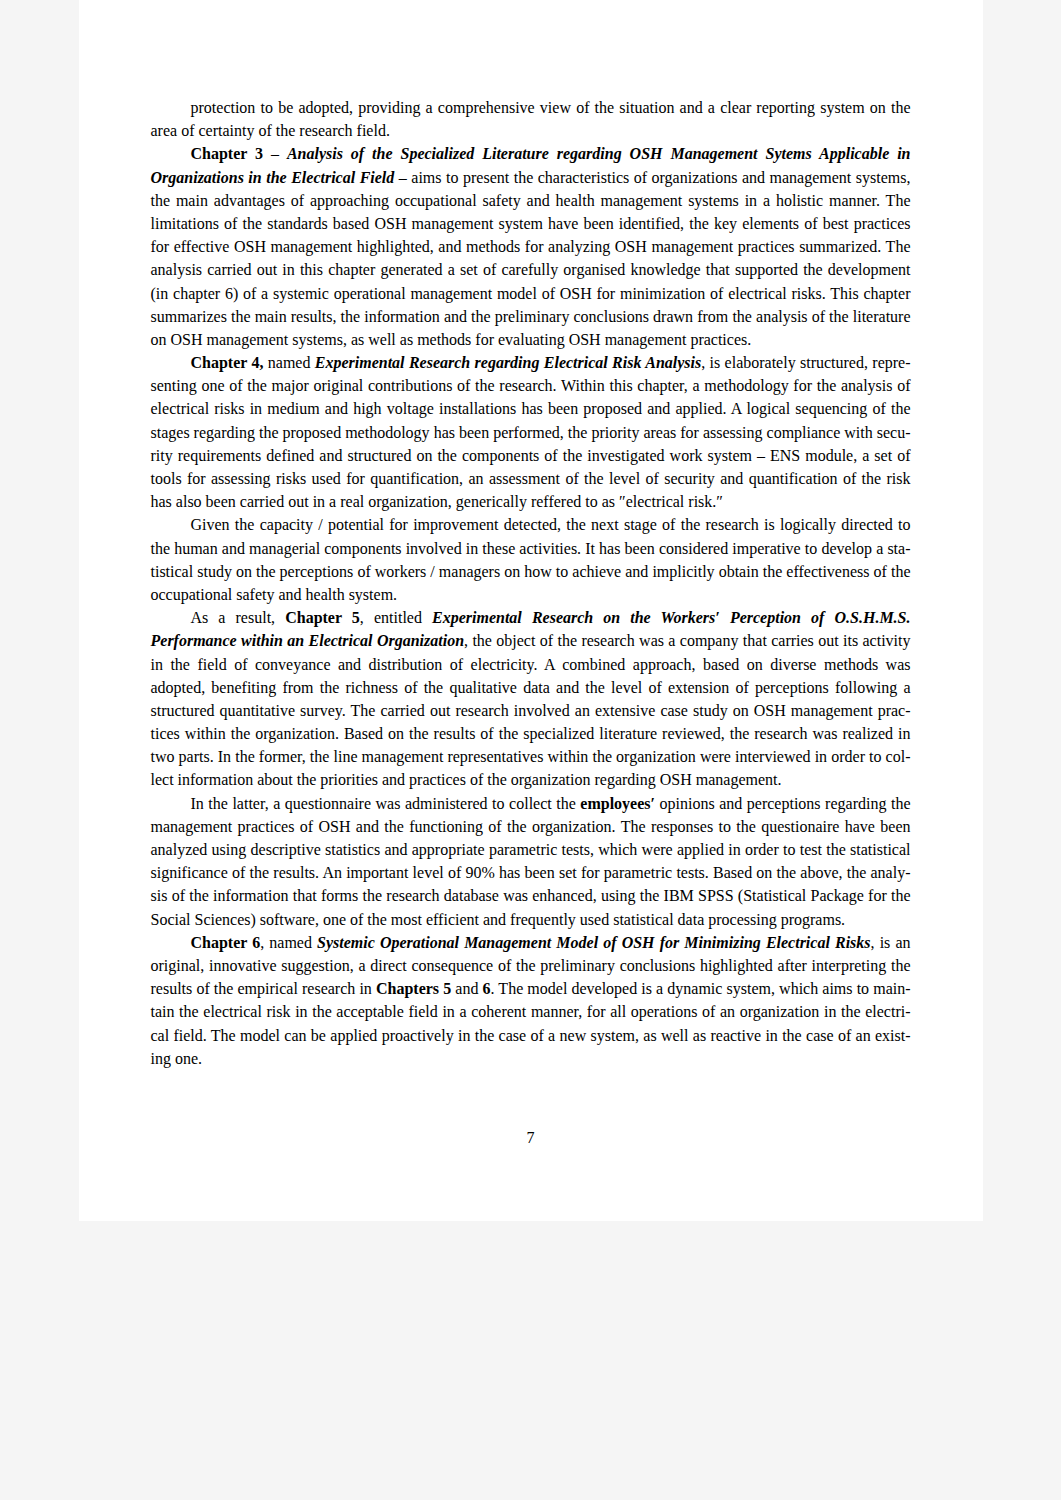protection to be adopted, providing a comprehensive view of the situation and a clear reporting system on the area of certainty of the research field.
Chapter 3 – Analysis of the Specialized Literature regarding OSH Management Sytems Applicable in Organizations in the Electrical Field – aims to present the characteristics of organizations and management systems, the main advantages of approaching occupational safety and health management systems in a holistic manner. The limitations of the standards based OSH management system have been identified, the key elements of best practices for effective OSH management highlighted, and methods for analyzing OSH management practices summarized. The analysis carried out in this chapter generated a set of carefully organised knowledge that supported the development (in chapter 6) of a systemic operational management model of OSH for minimization of electrical risks. This chapter summarizes the main results, the information and the preliminary conclusions drawn from the analysis of the literature on OSH management systems, as well as methods for evaluating OSH management practices.
Chapter 4, named Experimental Research regarding Electrical Risk Analysis, is elaborately structured, representing one of the major original contributions of the research. Within this chapter, a methodology for the analysis of electrical risks in medium and high voltage installations has been proposed and applied. A logical sequencing of the stages regarding the proposed methodology has been performed, the priority areas for assessing compliance with security requirements defined and structured on the components of the investigated work system – ENS module, a set of tools for assessing risks used for quantification, an assessment of the level of security and quantification of the risk has also been carried out in a real organization, generically reffered to as ″electrical risk.″
Given the capacity / potential for improvement detected, the next stage of the research is logically directed to the human and managerial components involved in these activities. It has been considered imperative to develop a statistical study on the perceptions of workers / managers on how to achieve and implicitly obtain the effectiveness of the occupational safety and health system.
As a result, Chapter 5, entitled Experimental Research on the Workers′ Perception of O.S.H.M.S. Performance within an Electrical Organization, the object of the research was a company that carries out its activity in the field of conveyance and distribution of electricity. A combined approach, based on diverse methods was adopted, benefiting from the richness of the qualitative data and the level of extension of perceptions following a structured quantitative survey. The carried out research involved an extensive case study on OSH management practices within the organization. Based on the results of the specialized literature reviewed, the research was realized in two parts. In the former, the line management representatives within the organization were interviewed in order to collect information about the priorities and practices of the organization regarding OSH management.
In the latter, a questionnaire was administered to collect the employees′ opinions and perceptions regarding the management practices of OSH and the functioning of the organization. The responses to the questionaire have been analyzed using descriptive statistics and appropriate parametric tests, which were applied in order to test the statistical significance of the results. An important level of 90% has been set for parametric tests. Based on the above, the analysis of the information that forms the research database was enhanced, using the IBM SPSS (Statistical Package for the Social Sciences) software, one of the most efficient and frequently used statistical data processing programs.
Chapter 6, named Systemic Operational Management Model of OSH for Minimizing Electrical Risks, is an original, innovative suggestion, a direct consequence of the preliminary conclusions highlighted after interpreting the results of the empirical research in Chapters 5 and 6. The model developed is a dynamic system, which aims to maintain the electrical risk in the acceptable field in a coherent manner, for all operations of an organization in the electrical field. The model can be applied proactively in the case of a new system, as well as reactive in the case of an existing one.
7